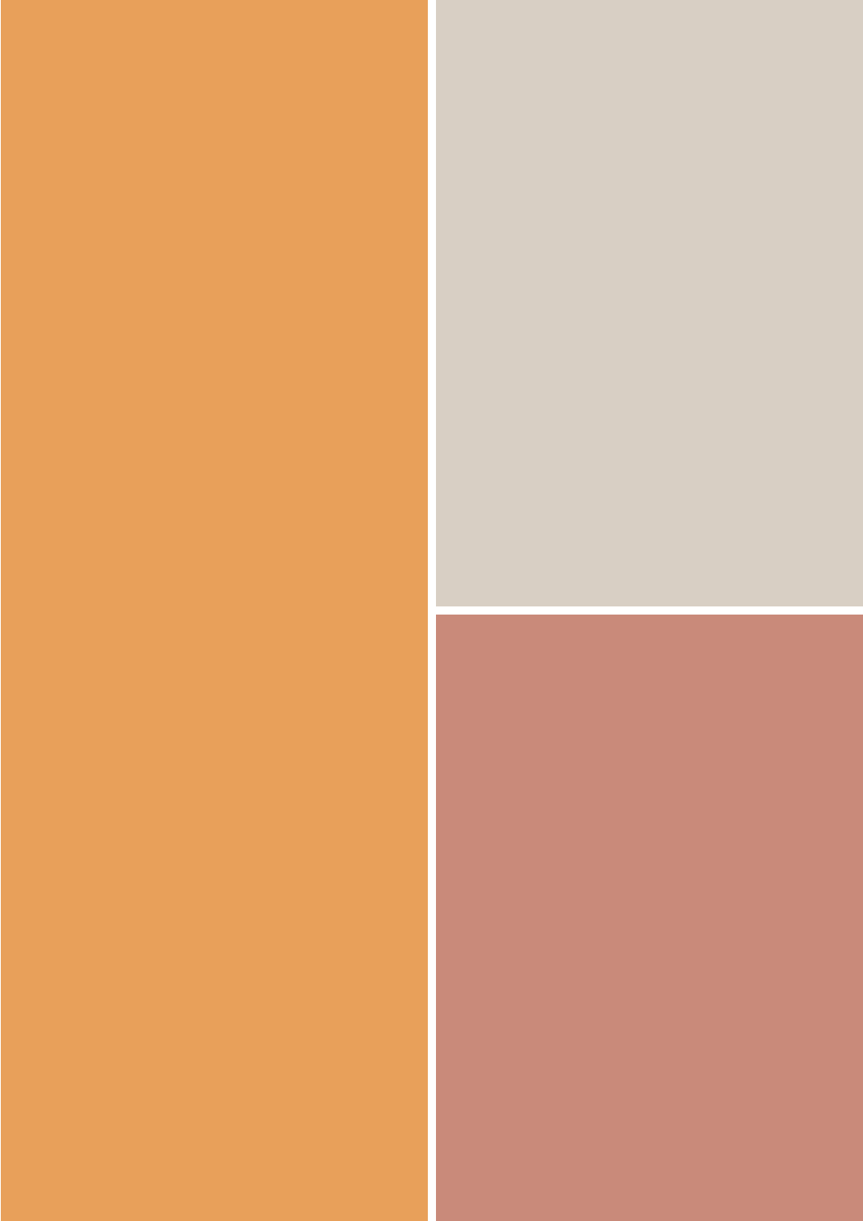Penne pasta in creamy tomato sauce with parmesan and arugula
Grilled chicken with coleslaw and microgreens, wine in the background
Sliced medium-rare meat with red wine reduction and microgreens